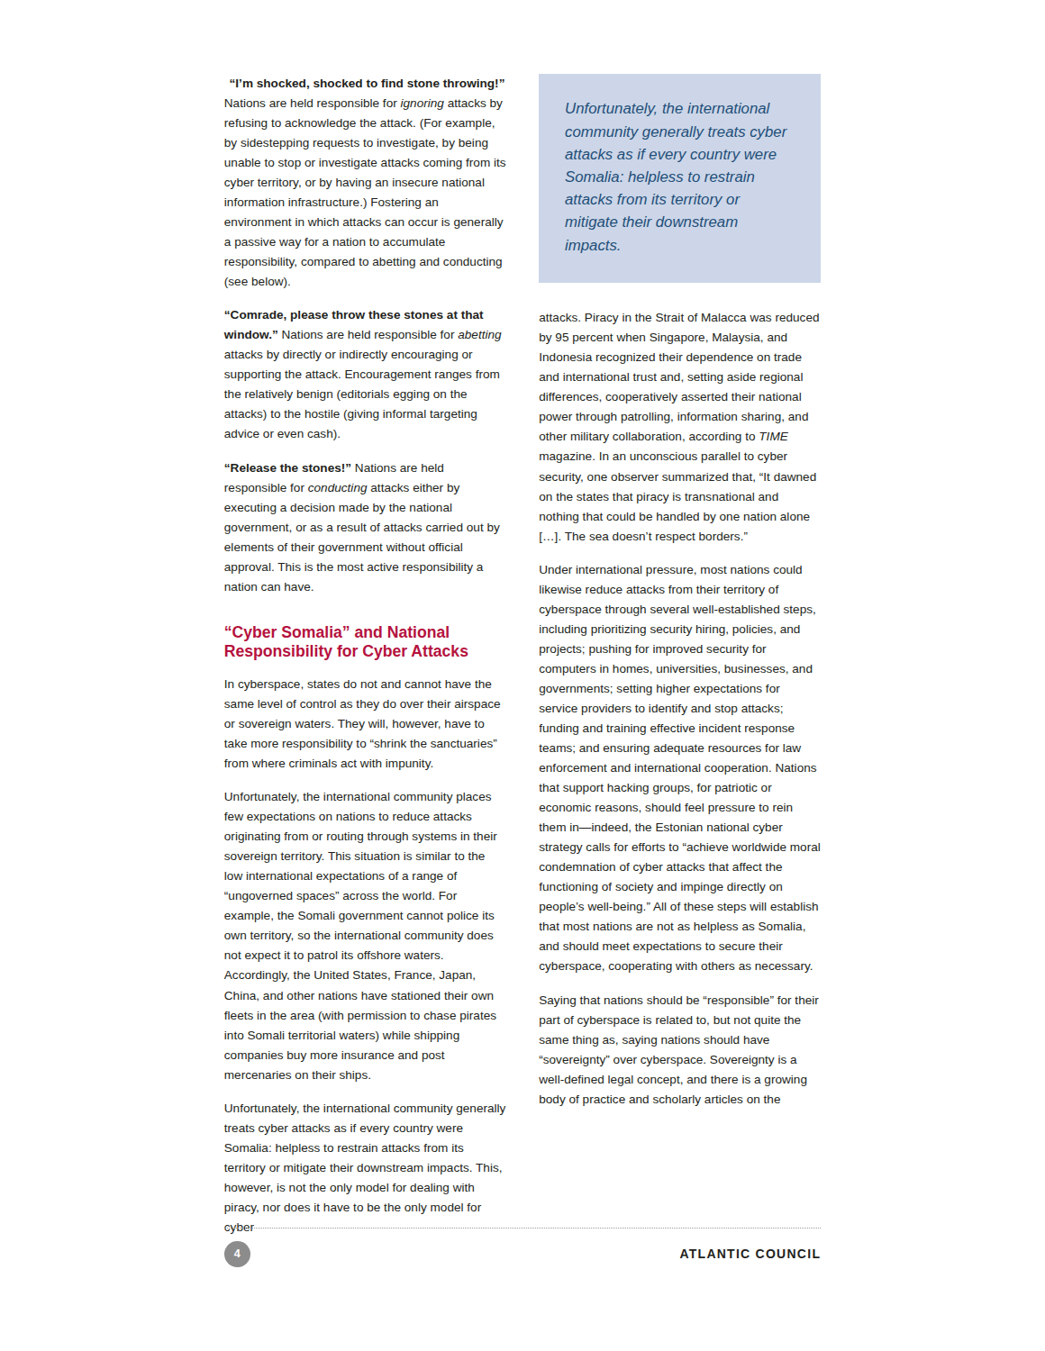“I’m shocked, shocked to find stone throwing!” Nations are held responsible for ignoring attacks by refusing to acknowledge the attack. (For example, by sidestepping requests to investigate, by being unable to stop or investigate attacks coming from its cyber territory, or by having an insecure national information infrastructure.) Fostering an environment in which attacks can occur is generally a passive way for a nation to accumulate responsibility, compared to abetting and conducting (see below).
“Comrade, please throw these stones at that window.” Nations are held responsible for abetting attacks by directly or indirectly encouraging or supporting the attack. Encouragement ranges from the relatively benign (editorials egging on the attacks) to the hostile (giving informal targeting advice or even cash).
“Release the stones!” Nations are held responsible for conducting attacks either by executing a decision made by the national government, or as a result of attacks carried out by elements of their government without official approval. This is the most active responsibility a nation can have.
“Cyber Somalia” and National Responsibility for Cyber Attacks
In cyberspace, states do not and cannot have the same level of control as they do over their airspace or sovereign waters. They will, however, have to take more responsibility to “shrink the sanctuaries” from where criminals act with impunity.
Unfortunately, the international community places few expectations on nations to reduce attacks originating from or routing through systems in their sovereign territory. This situation is similar to the low international expectations of a range of “ungoverned spaces” across the world. For example, the Somali government cannot police its own territory, so the international community does not expect it to patrol its offshore waters. Accordingly, the United States, France, Japan, China, and other nations have stationed their own fleets in the area (with permission to chase pirates into Somali territorial waters) while shipping companies buy more insurance and post mercenaries on their ships.
Unfortunately, the international community generally treats cyber attacks as if every country were Somalia: helpless to restrain attacks from its territory or mitigate their downstream impacts. This, however, is not the only model for dealing with piracy, nor does it have to be the only model for cyber
Unfortunately, the international community generally treats cyber attacks as if every country were Somalia: helpless to restrain attacks from its territory or mitigate their downstream impacts.
attacks. Piracy in the Strait of Malacca was reduced by 95 percent when Singapore, Malaysia, and Indonesia recognized their dependence on trade and international trust and, setting aside regional differences, cooperatively asserted their national power through patrolling, information sharing, and other military collaboration, according to TIME magazine. In an unconscious parallel to cyber security, one observer summarized that, “It dawned on the states that piracy is transnational and nothing that could be handled by one nation alone […]. The sea doesn’t respect borders.”
Under international pressure, most nations could likewise reduce attacks from their territory of cyberspace through several well-established steps, including prioritizing security hiring, policies, and projects; pushing for improved security for computers in homes, universities, businesses, and governments; setting higher expectations for service providers to identify and stop attacks; funding and training effective incident response teams; and ensuring adequate resources for law enforcement and international cooperation. Nations that support hacking groups, for patriotic or economic reasons, should feel pressure to rein them in—indeed, the Estonian national cyber strategy calls for efforts to “achieve worldwide moral condemnation of cyber attacks that affect the functioning of society and impinge directly on people’s well-being.” All of these steps will establish that most nations are not as helpless as Somalia, and should meet expectations to secure their cyberspace, cooperating with others as necessary.
Saying that nations should be “responsible” for their part of cyberspace is related to, but not quite the same thing as, saying nations should have “sovereignty” over cyberspace. Sovereignty is a well-defined legal concept, and there is a growing body of practice and scholarly articles on the
4
ATLANTIC COUNCIL